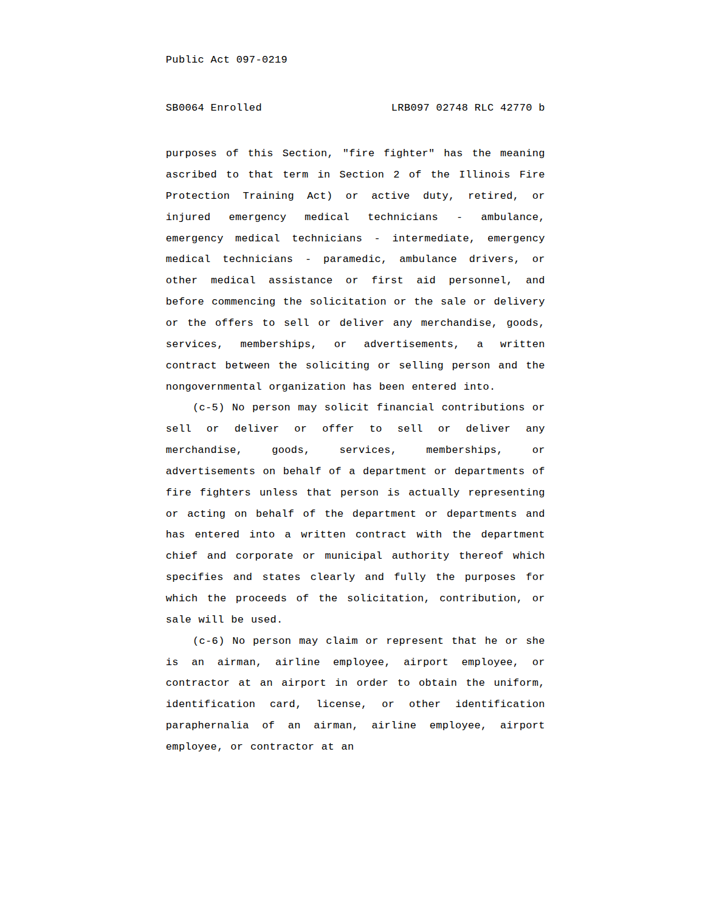Public Act 097-0219
SB0064 Enrolled LRB097 02748 RLC 42770 b
purposes of this Section, "fire fighter" has the meaning ascribed to that term in Section 2 of the Illinois Fire Protection Training Act) or active duty, retired, or injured emergency medical technicians - ambulance, emergency medical technicians - intermediate, emergency medical technicians - paramedic, ambulance drivers, or other medical assistance or first aid personnel, and before commencing the solicitation or the sale or delivery or the offers to sell or deliver any merchandise, goods, services, memberships, or advertisements, a written contract between the soliciting or selling person and the nongovernmental organization has been entered into.
(c-5) No person may solicit financial contributions or sell or deliver or offer to sell or deliver any merchandise, goods, services, memberships, or advertisements on behalf of a department or departments of fire fighters unless that person is actually representing or acting on behalf of the department or departments and has entered into a written contract with the department chief and corporate or municipal authority thereof which specifies and states clearly and fully the purposes for which the proceeds of the solicitation, contribution, or sale will be used.
(c-6) No person may claim or represent that he or she is an airman, airline employee, airport employee, or contractor at an airport in order to obtain the uniform, identification card, license, or other identification paraphernalia of an airman, airline employee, airport employee, or contractor at an